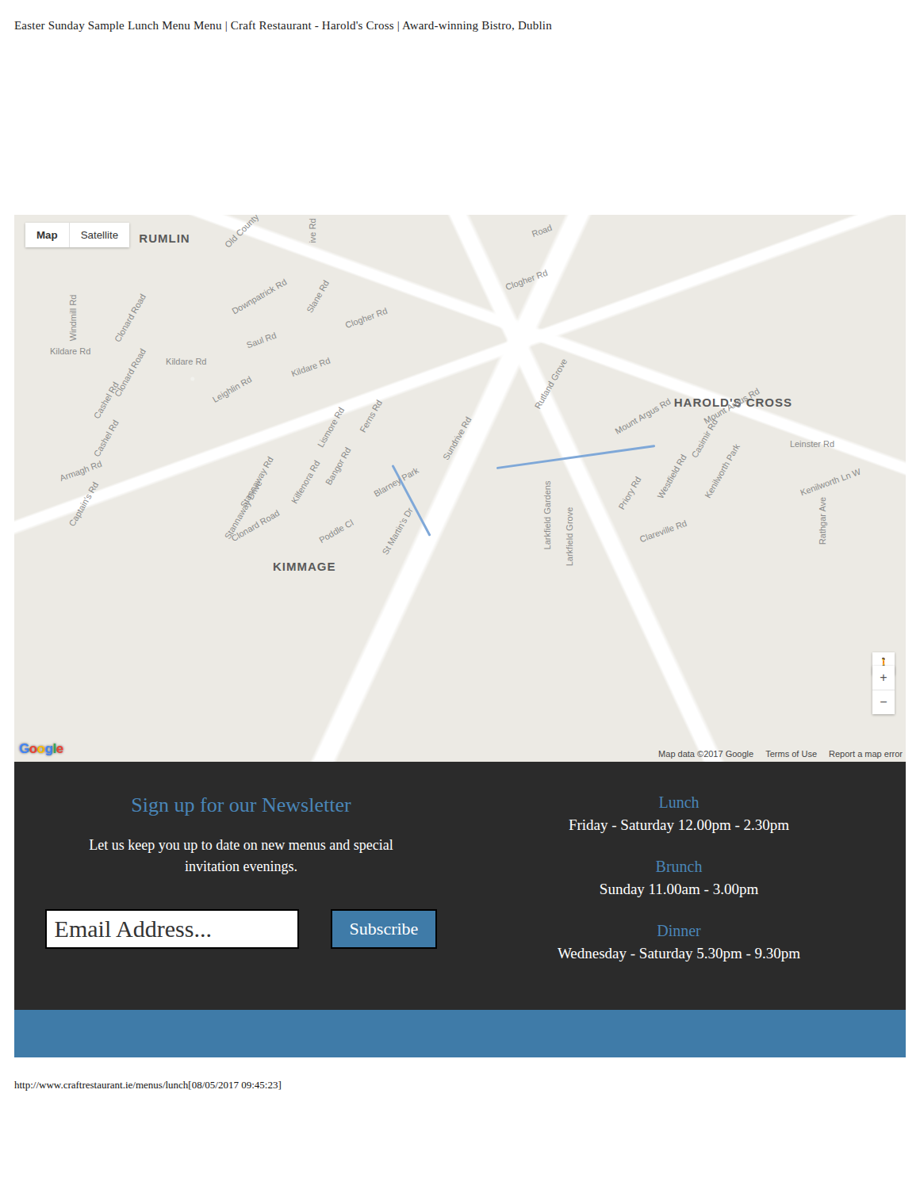Easter Sunday Sample Lunch Menu Menu | Craft Restaurant - Harold's Cross | Award-winning Bistro, Dublin
Map Satellite
🚶
+ −
Google
Map data ©2017 Google Terms of Use Report a map error
RUMLIN KIMMAGE HAROLD'S CROSS Old County ive Rd Clogher Rd Clogher Rd Downpatrick Rd Slane Rd Saul Rd Kildare Rd Kildare Rd Kildare Rd Windmill Rd Clonard Road Clonard Road Cashel Rd Cashel Rd Leighlin Rd Ferns Rd Lismore Rd Sundrive Rd Rutland Grove Mount Argus Rd Mount Argus Rd Casimir Rd Kenilworth Park Westfield Rd Priory Rd Leinster Rd Kenilworth Ln W Rathgar Ave Clareville Rd Larkfield Gardens Larkfield Grove Stannaway Rd Kilfenora Rd Bangor Rd Blarney Park Stannaway Drive Clonard Road Poddle Cl St Martin's Dr Captain's Rd Armagh Rd Road
Sign up for our Newsletter
Let us keep you up to date on new menus and special invitation evenings.
Subscribe
Lunch
Friday - Saturday 12.00pm - 2.30pm
Brunch
Sunday 11.00am - 3.00pm
Dinner
Wednesday - Saturday 5.30pm - 9.30pm
http://www.craftrestaurant.ie/menus/lunch[08/05/2017 09:45:23]